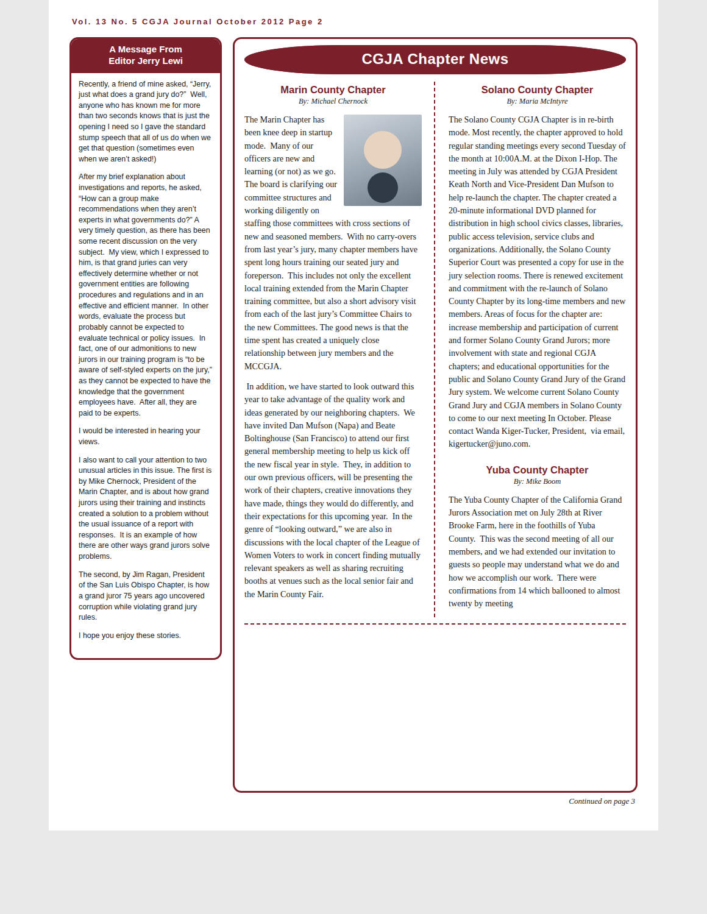Vol. 13 No. 5 CGJA Journal October 2012 Page 2
A Message From
Editor Jerry Lewi
Recently, a friend of mine asked, “Jerry, just what does a grand jury do?” Well, anyone who has known me for more than two seconds knows that is just the opening I need so I gave the standard stump speech that all of us do when we get that question (sometimes even when we aren’t asked!)
After my brief explanation about investigations and reports, he asked, “How can a group make recommendations when they aren’t experts in what governments do?” A very timely question, as there has been some recent discussion on the very subject. My view, which I expressed to him, is that grand juries can very effectively determine whether or not government entities are following procedures and regulations and in an effective and efficient manner. In other words, evaluate the process but probably cannot be expected to evaluate technical or policy issues. In fact, one of our admonitions to new jurors in our training program is “to be aware of self-styled experts on the jury,” as they cannot be expected to have the knowledge that the government employees have. After all, they are paid to be experts.
I would be interested in hearing your views.
I also want to call your attention to two unusual articles in this issue. The first is by Mike Chernock, President of the Marin Chapter, and is about how grand jurors using their training and instincts created a solution to a problem without the usual issuance of a report with responses. It is an example of how there are other ways grand jurors solve problems.
The second, by Jim Ragan, President of the San Luis Obispo Chapter, is how a grand juror 75 years ago uncovered corruption while violating grand jury rules.
I hope you enjoy these stories.
CGJA Chapter News
Marin County Chapter
By: Michael Chernock
The Marin Chapter has been knee deep in startup mode. Many of our officers are new and learning (or not) as we go. The board is clarifying our committee structures and working diligently on staffing those committees with cross sections of new and seasoned members. With no carry-overs from last year’s jury, many chapter members have spent long hours training our seated jury and foreperson. This includes not only the excellent local training extended from the Marin Chapter training committee, but also a short advisory visit from each of the last jury’s Committee Chairs to the new Committees. The good news is that the time spent has created a uniquely close relationship between jury members and the MCCGJA.
In addition, we have started to look outward this year to take advantage of the quality work and ideas generated by our neighboring chapters. We have invited Dan Mufson (Napa) and Beate Boltinghouse (San Francisco) to attend our first general membership meeting to help us kick off the new fiscal year in style. They, in addition to our own previous officers, will be presenting the work of their chapters, creative innovations they have made, things they would do differently, and their expectations for this upcoming year. In the genre of “looking outward,” we are also in discussions with the local chapter of the League of Women Voters to work in concert finding mutually relevant speakers as well as sharing recruiting booths at venues such as the local senior fair and the Marin County Fair.
Solano County Chapter
By: Maria McIntyre
The Solano County CGJA Chapter is in re-birth mode. Most recently, the chapter approved to hold regular standing meetings every second Tuesday of the month at 10:00A.M. at the Dixon I-Hop. The meeting in July was attended by CGJA President Keath North and Vice-President Dan Mufson to help re-launch the chapter. The chapter created a 20-minute informational DVD planned for distribution in high school civics classes, libraries, public access television, service clubs and organizations. Additionally, the Solano County Superior Court was presented a copy for use in the jury selection rooms. There is renewed excitement and commitment with the re-launch of Solano County Chapter by its long-time members and new members. Areas of focus for the chapter are: increase membership and participation of current and former Solano County Grand Jurors; more involvement with state and regional CGJA chapters; and educational opportunities for the public and Solano County Grand Jury of the Grand Jury system. We welcome current Solano County Grand Jury and CGJA members in Solano County to come to our next meeting In October. Please contact Wanda Kiger-Tucker, President, via email, kigertucker@juno.com.
Yuba County Chapter
By: Mike Boom
The Yuba County Chapter of the California Grand Jurors Association met on July 28th at River Brooke Farm, here in the foothills of Yuba County. This was the second meeting of all our members, and we had extended our invitation to guests so people may understand what we do and how we accomplish our work. There were confirmations from 14 which ballooned to almost twenty by meeting
Continued on page 3